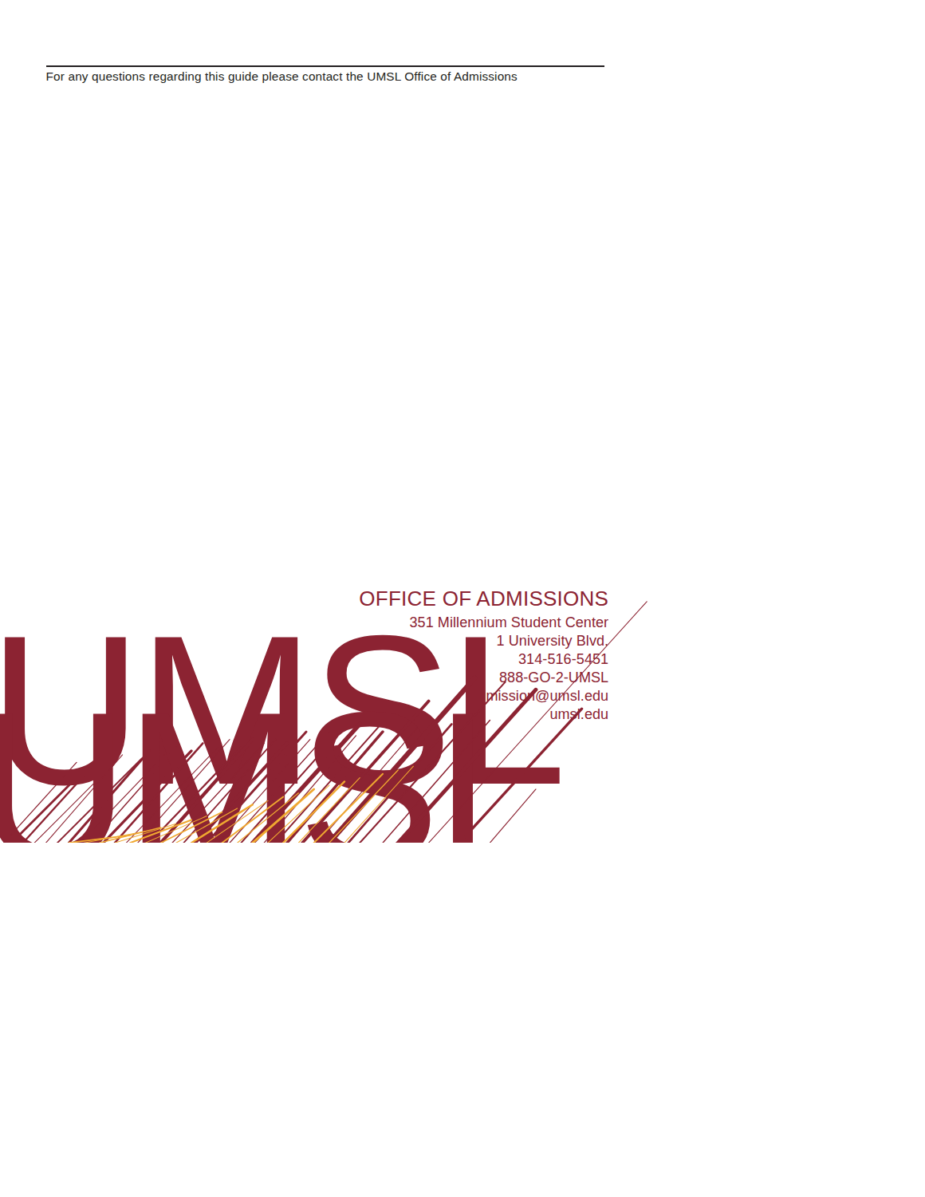For any questions regarding this guide please contact the UMSL Office of Admissions
UMSLUMSL
Office of Admissions
351 Millennium Student Center
1 University Blvd.
314-516-5451
888-GO-2-UMSL
admission@umsl.edu
umsl.edu